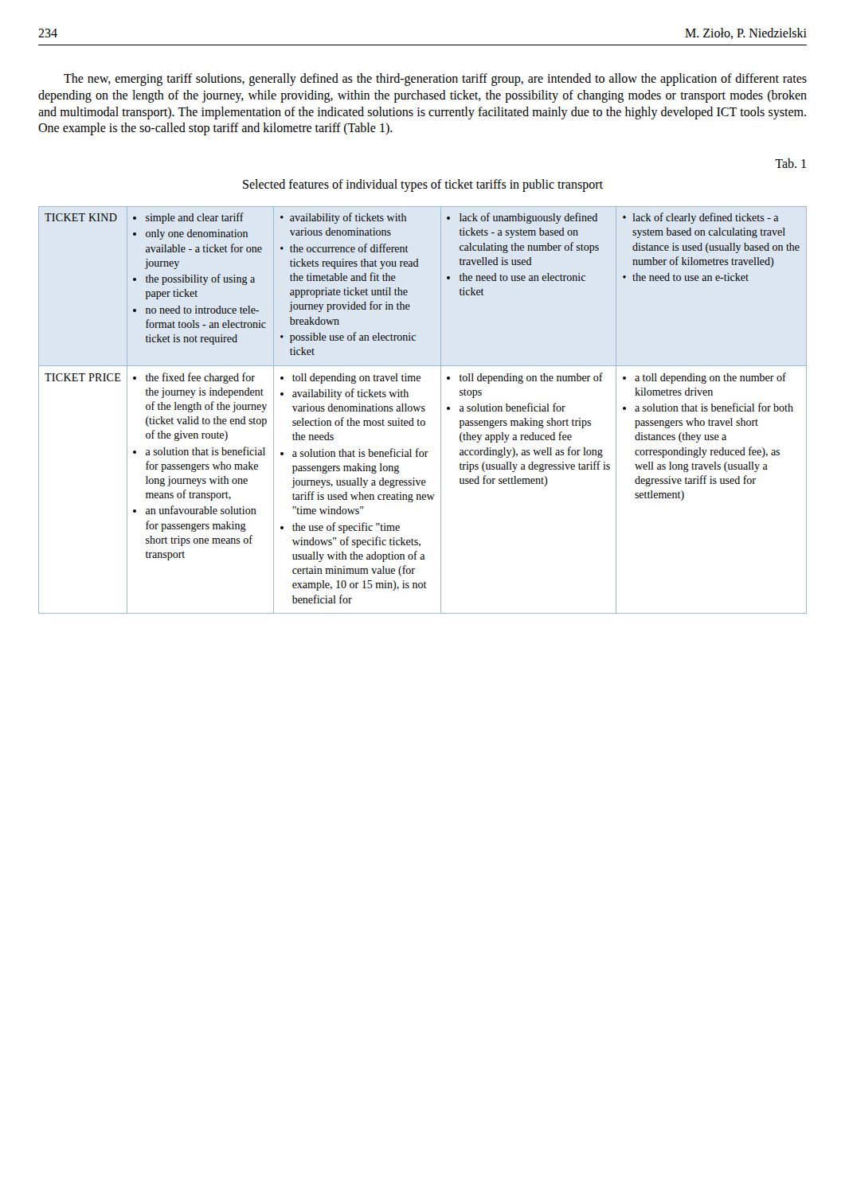234 M. Zioło, P. Niedzielski
The new, emerging tariff solutions, generally defined as the third-generation tariff group, are intended to allow the application of different rates depending on the length of the journey, while providing, within the purchased ticket, the possibility of changing modes or transport modes (broken and multimodal transport). The implementation of the indicated solutions is currently facilitated mainly due to the highly developed ICT tools system. One example is the so-called stop tariff and kilometre tariff (Table 1).
Tab. 1
Selected features of individual types of ticket tariffs in public transport
| TICKET KIND | simple and clear tariff only one denomination available - a ticket for one journey the possibility of using a paper ticket no need to introduce tele-format tools - an electronic ticket is not required | availability of tickets with various denominations the occurrence of different tickets requires that you read the timetable and fit the appropriate ticket until the journey provided for in the breakdown possible use of an electronic ticket | lack of unambiguously defined tickets - a system based on calculating the number of stops travelled is used the need to use an electronic ticket | lack of clearly defined tickets - a system based on calculating travel distance is used (usually based on the number of kilometres travelled) the need to use an e-ticket |
| TICKET PRICE | the fixed fee charged for the journey is independent of the length of the journey (ticket valid to the end stop of the given route) a solution that is beneficial for passengers who make long journeys with one means of transport, an unfavourable solution for passengers making short trips one means of transport | toll depending on travel time availability of tickets with various denominations allows selection of the most suited to the needs a solution that is beneficial for passengers making long journeys, usually a degressive tariff is used when creating new "time windows" the use of specific "time windows" of specific tickets, usually with the adoption of a certain minimum value (for example, 10 or 15 min), is not beneficial for | toll depending on the number of stops a solution beneficial for passengers making short trips (they apply a reduced fee accordingly), as well as for long trips (usually a degressive tariff is used for settlement) | a toll depending on the number of kilometres driven a solution that is beneficial for both passengers who travel short distances (they use a correspondingly reduced fee), as well as long travels (usually a degressive tariff is used for settlement) |